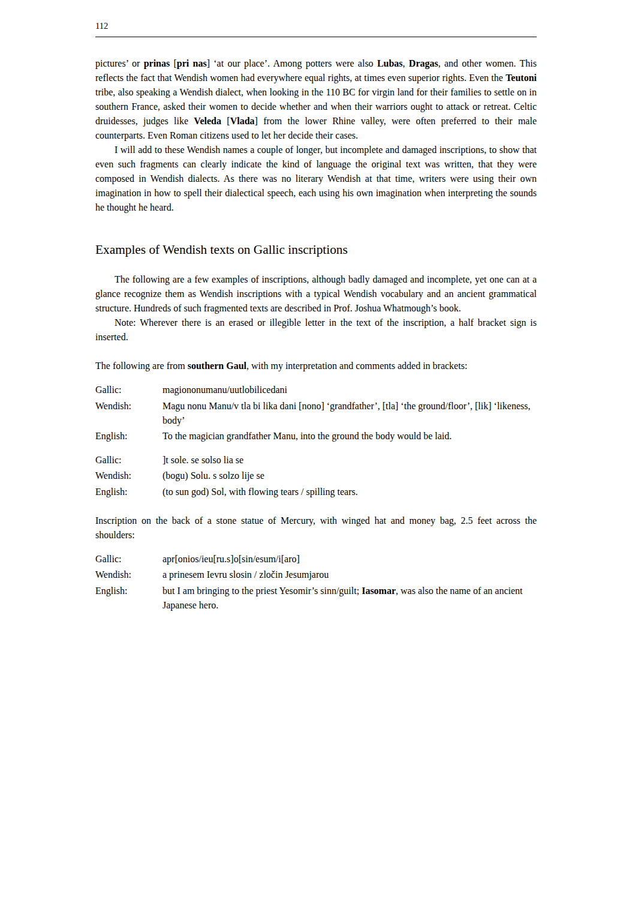112
pictures’ or prinas [pri nas] ‘at our place’. Among potters were also Lubas, Dragas, and other women. This reflects the fact that Wendish women had everywhere equal rights, at times even superior rights. Even the Teutoni tribe, also speaking a Wendish dialect, when looking in the 110 BC for virgin land for their families to settle on in southern France, asked their women to decide whether and when their warriors ought to attack or retreat. Celtic druidesses, judges like Veleda [Vlada] from the lower Rhine valley, were often preferred to their male counterparts. Even Roman citizens used to let her decide their cases.
I will add to these Wendish names a couple of longer, but incomplete and damaged inscriptions, to show that even such fragments can clearly indicate the kind of language the original text was written, that they were composed in Wendish dialects. As there was no literary Wendish at that time, writers were using their own imagination in how to spell their dialectical speech, each using his own imagination when interpreting the sounds he thought he heard.
Examples of Wendish texts on Gallic inscriptions
The following are a few examples of inscriptions, although badly damaged and incomplete, yet one can at a glance recognize them as Wendish inscriptions with a typical Wendish vocabulary and an ancient grammatical structure. Hundreds of such fragmented texts are described in Prof. Joshua Whatmough’s book.
Note: Wherever there is an erased or illegible letter in the text of the inscription, a half bracket sign is inserted.
The following are from southern Gaul, with my interpretation and comments added in brackets:
Gallic:
magiononumanu/uutlobilicedani
Wendish:
Magu nonu Manu/v tla bi lika dani [nono] ‘grandfather’, [tla] ‘the ground/floor’, [lik] ‘likeness, body’
English:
To the magician grandfather Manu, into the ground the body would be laid.
Gallic:
]t sole. se solso lia se
Wendish:
(bogu) Solu. s solzo lije se
English:
(to sun god) Sol, with flowing tears / spilling tears.
Inscription on the back of a stone statue of Mercury, with winged hat and money bag, 2.5 feet across the shoulders:
Gallic:
apr[onios/ieu[ru.s]o[sin/esum/i[aro]
Wendish:
a prinesem Ievru slosin / zločin Jesumjarou
English:
but I am bringing to the priest Yesomir’s sinn/guilt; Iasomar, was also the name of an ancient Japanese hero.